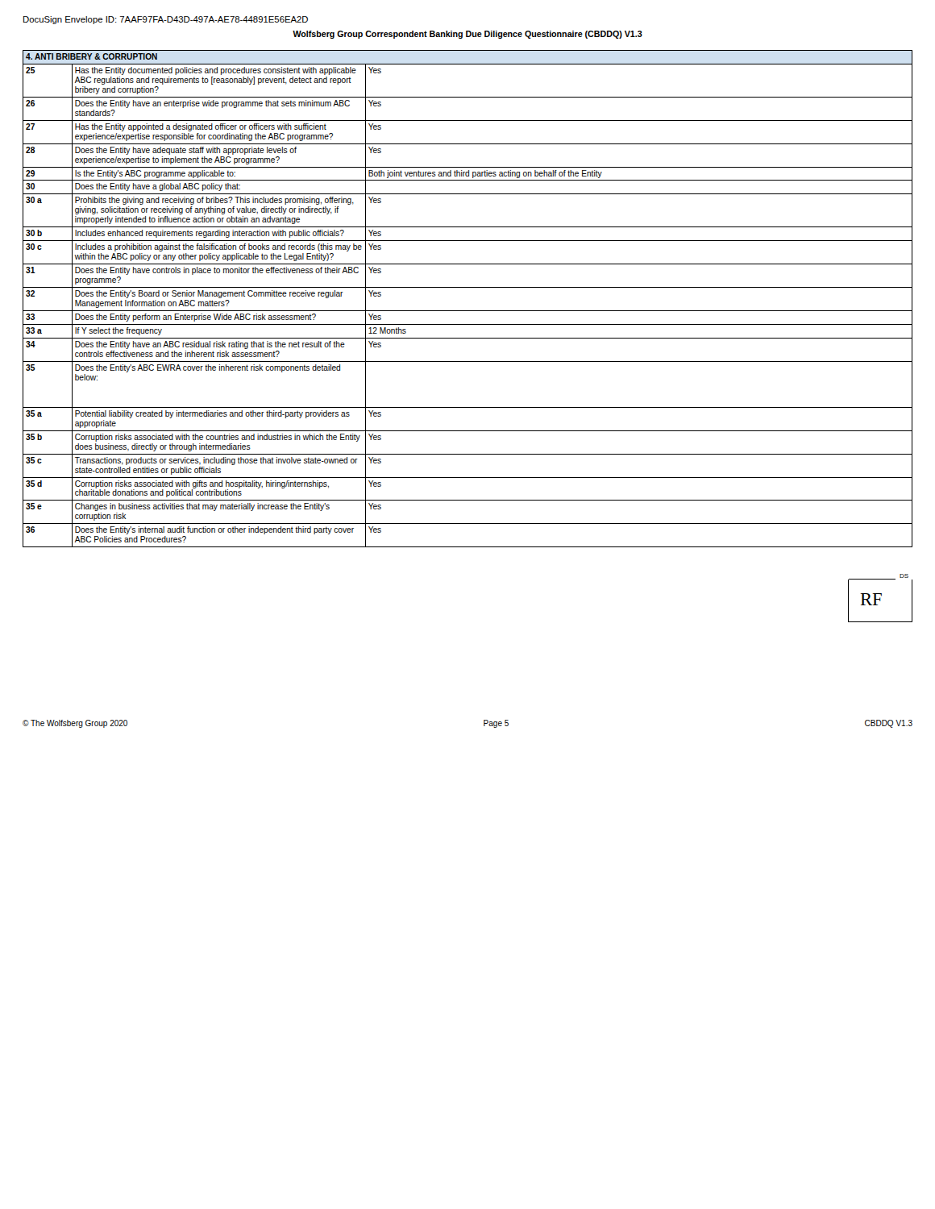DocuSign Envelope ID: 7AAF97FA-D43D-497A-AE78-44891E56EA2D
Wolfsberg Group Correspondent Banking Due Diligence Questionnaire (CBDDQ) V1.3
| 4. ANTI BRIBERY & CORRUPTION |
| 25 | Has the Entity documented policies and procedures consistent with applicable ABC regulations and requirements to [reasonably] prevent, detect and report bribery and corruption? | Yes |
| 26 | Does the Entity have an enterprise wide programme that sets minimum ABC standards? | Yes |
| 27 | Has the Entity appointed a designated officer or officers with sufficient experience/expertise responsible for coordinating the ABC programme? | Yes |
| 28 | Does the Entity have adequate staff with appropriate levels of experience/expertise to implement the ABC programme? | Yes |
| 29 | Is the Entity's ABC programme applicable to: | Both joint ventures and third parties acting on behalf of the Entity |
| 30 | Does the Entity have a global ABC policy that: | |
| 30 a | Prohibits the giving and receiving of bribes? This includes promising, offering, giving, solicitation or receiving of anything of value, directly or indirectly, if improperly intended to influence action or obtain an advantage | Yes |
| 30 b | Includes enhanced requirements regarding interaction with public officials? | Yes |
| 30 c | Includes a prohibition against the falsification of books and records (this may be within the ABC policy or any other policy applicable to the Legal Entity)? | Yes |
| 31 | Does the Entity have controls in place to monitor the effectiveness of their ABC programme? | Yes |
| 32 | Does the Entity's Board or Senior Management Committee receive regular Management Information on ABC matters? | Yes |
| 33 | Does the Entity perform an Enterprise Wide ABC risk assessment? | Yes |
| 33 a | If Y select the frequency | 12 Months |
| 34 | Does the Entity have an ABC residual risk rating that is the net result of the controls effectiveness and the inherent risk assessment? | Yes |
| 35 | Does the Entity's ABC EWRA cover the inherent risk components detailed below: | |
| 35 a | Potential liability created by intermediaries and other third-party providers as appropriate | Yes |
| 35 b | Corruption risks associated with the countries and industries in which the Entity does business, directly or through intermediaries | Yes |
| 35 c | Transactions, products or services, including those that involve state-owned or state-controlled entities or public officials | Yes |
| 35 d | Corruption risks associated with gifts and hospitality, hiring/internships, charitable donations and political contributions | Yes |
| 35 e | Changes in business activities that may materially increase the Entity's corruption risk | Yes |
| 36 | Does the Entity's internal audit function or other independent third party cover ABC Policies and Procedures? | Yes |
DS RF
© The Wolfsberg Group 2020
Page 5
CBDDQ V1.3